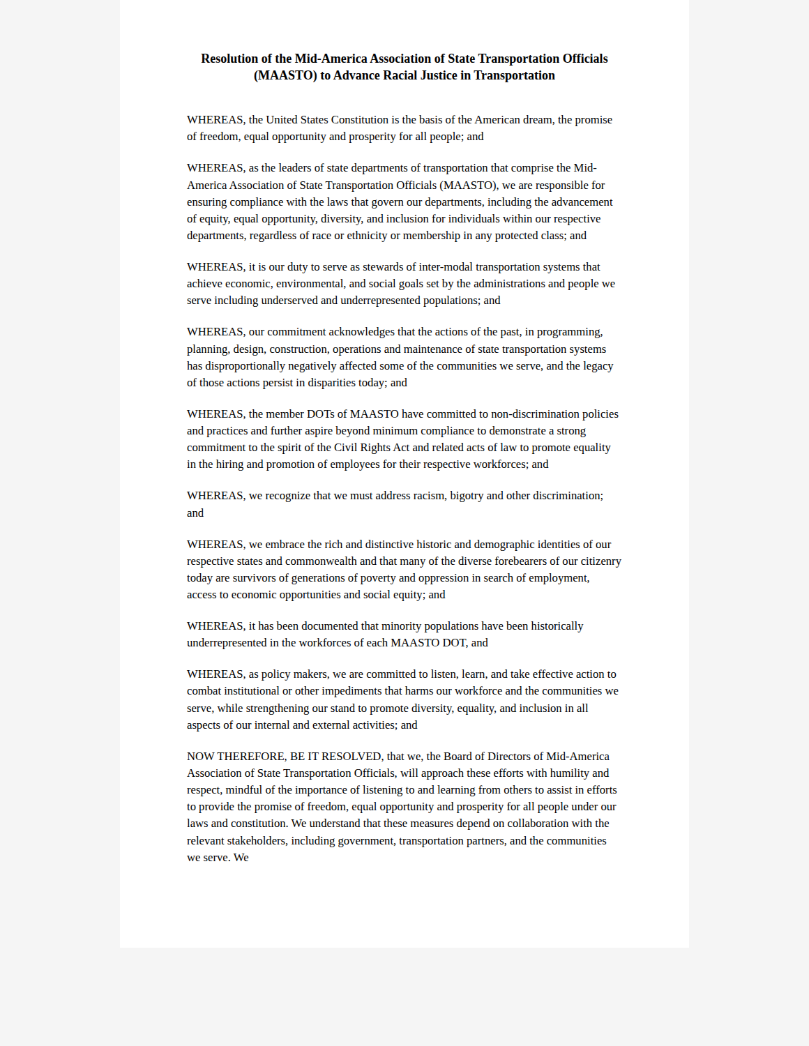Resolution of the Mid-America Association of State Transportation Officials (MAASTO) to Advance Racial Justice in Transportation
WHEREAS, the United States Constitution is the basis of the American dream, the promise of freedom, equal opportunity and prosperity for all people; and
WHEREAS, as the leaders of state departments of transportation that comprise the Mid-America Association of State Transportation Officials (MAASTO), we are responsible for ensuring compliance with the laws that govern our departments, including the advancement of equity, equal opportunity, diversity, and inclusion for individuals within our respective departments, regardless of race or ethnicity or membership in any protected class; and
WHEREAS, it is our duty to serve as stewards of inter-modal transportation systems that achieve economic, environmental, and social goals set by the administrations and people we serve including underserved and underrepresented populations; and
WHEREAS, our commitment acknowledges that the actions of the past, in programming, planning, design, construction, operations and maintenance of state transportation systems has disproportionally negatively affected some of the communities we serve, and the legacy of those actions persist in disparities today; and
WHEREAS, the member DOTs of MAASTO have committed to non-discrimination policies and practices and further aspire beyond minimum compliance to demonstrate a strong commitment to the spirit of the Civil Rights Act and related acts of law to promote equality in the hiring and promotion of employees for their respective workforces; and
WHEREAS, we recognize that we must address racism, bigotry and other discrimination; and
WHEREAS, we embrace the rich and distinctive historic and demographic identities of our respective states and commonwealth and that many of the diverse forebearers of our citizenry today are survivors of generations of poverty and oppression in search of employment, access to economic opportunities and social equity; and
WHEREAS, it has been documented that minority populations have been historically underrepresented in the workforces of each MAASTO DOT, and
WHEREAS, as policy makers, we are committed to listen, learn, and take effective action to combat institutional or other impediments that harms our workforce and the communities we serve, while strengthening our stand to promote diversity, equality, and inclusion in all aspects of our internal and external activities; and
NOW THEREFORE, BE IT RESOLVED, that we, the Board of Directors of Mid-America Association of State Transportation Officials, will approach these efforts with humility and respect, mindful of the importance of listening to and learning from others to assist in efforts to provide the promise of freedom, equal opportunity and prosperity for all people under our laws and constitution. We understand that these measures depend on collaboration with the relevant stakeholders, including government, transportation partners, and the communities we serve. We